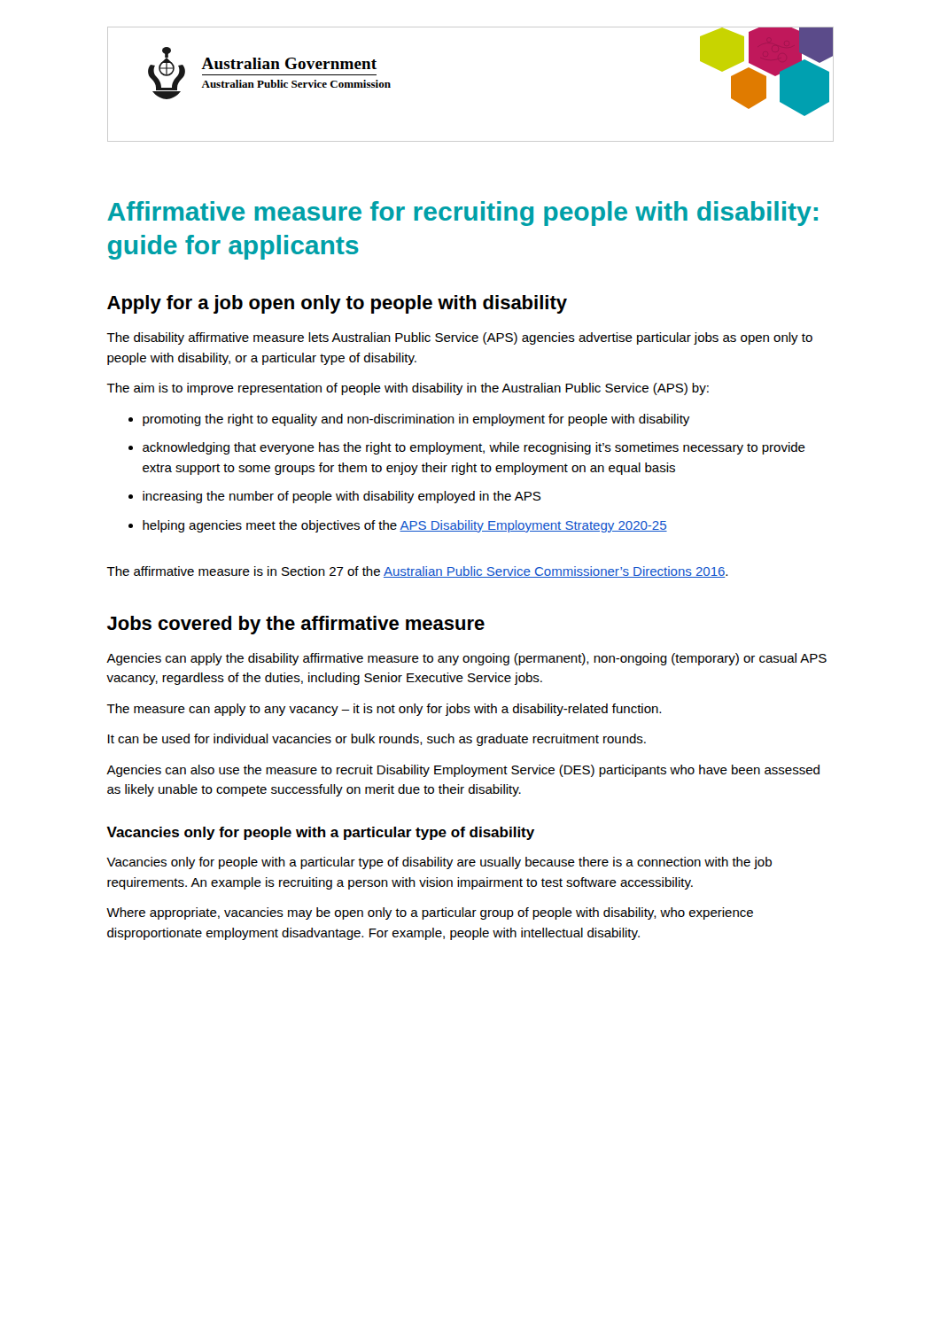Australian Government
Australian Public Service Commission
Affirmative measure for recruiting people with disability: guide for applicants
Apply for a job open only to people with disability
The disability affirmative measure lets Australian Public Service (APS) agencies advertise particular jobs as open only to people with disability, or a particular type of disability.
The aim is to improve representation of people with disability in the Australian Public Service (APS) by:
promoting the right to equality and non-discrimination in employment for people with disability
acknowledging that everyone has the right to employment, while recognising it’s sometimes necessary to provide extra support to some groups for them to enjoy their right to employment on an equal basis
increasing the number of people with disability employed in the APS
helping agencies meet the objectives of the APS Disability Employment Strategy 2020-25
The affirmative measure is in Section 27 of the Australian Public Service Commissioner’s Directions 2016.
Jobs covered by the affirmative measure
Agencies can apply the disability affirmative measure to any ongoing (permanent), non-ongoing (temporary) or casual APS vacancy, regardless of the duties, including Senior Executive Service jobs.
The measure can apply to any vacancy – it is not only for jobs with a disability-related function.
It can be used for individual vacancies or bulk rounds, such as graduate recruitment rounds.
Agencies can also use the measure to recruit Disability Employment Service (DES) participants who have been assessed as likely unable to compete successfully on merit due to their disability.
Vacancies only for people with a particular type of disability
Vacancies only for people with a particular type of disability are usually because there is a connection with the job requirements. An example is recruiting a person with vision impairment to test software accessibility.
Where appropriate, vacancies may be open only to a particular group of people with disability, who experience disproportionate employment disadvantage. For example, people with intellectual disability.